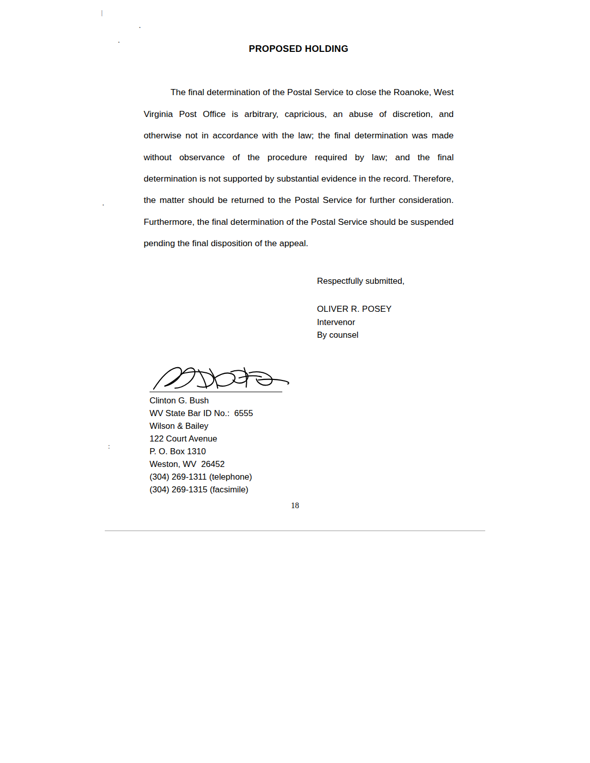|
.
.
.
:
.
PROPOSED HOLDING
The final determination of the Postal Service to close the Roanoke, West Virginia Post Office is arbitrary, capricious, an abuse of discretion, and otherwise not in accordance with the law; the final determination was made without observance of the procedure required by law; and the final determination is not supported by substantial evidence in the record. Therefore, the matter should be returned to the Postal Service for further consideration. Furthermore, the final determination of the Postal Service should be suspended pending the final disposition of the appeal.
Respectfully submitted,
OLIVER R. POSEY
Intervenor
By counsel
Clinton G. Bush
WV State Bar ID No.: 6555
Wilson & Bailey
122 Court Avenue
P. O. Box 1310
Weston, WV 26452
(304) 269-1311 (telephone)
(304) 269-1315 (facsimile)
18